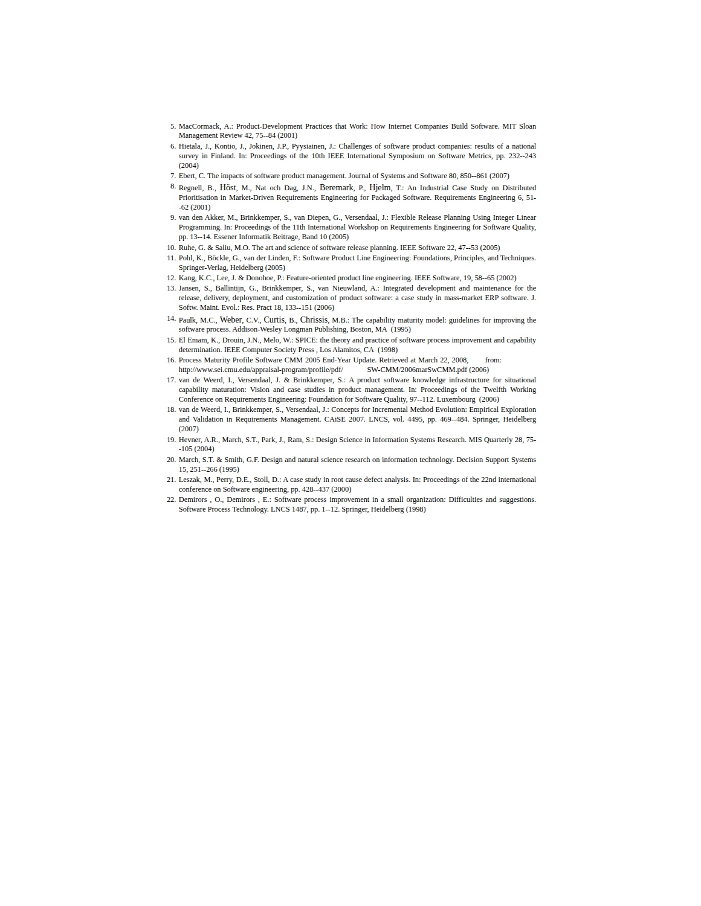5. MacCormack, A.: Product-Development Practices that Work: How Internet Companies Build Software. MIT Sloan Management Review 42, 75--84 (2001)
6. Hietala, J., Kontio, J., Jokinen, J.P., Pyysiainen, J.: Challenges of software product companies: results of a national survey in Finland. In: Proceedings of the 10th IEEE International Symposium on Software Metrics, pp. 232--243 (2004)
7. Ebert, C. The impacts of software product management. Journal of Systems and Software 80, 850--861 (2007)
8. Regnell, B., Höst, M., Nat och Dag, J.N., Beremark, P., Hjelm, T.: An Industrial Case Study on Distributed Prioritisation in Market-Driven Requirements Engineering for Packaged Software. Requirements Engineering 6, 51--62 (2001)
9. van den Akker, M., Brinkkemper, S., van Diepen, G., Versendaal, J.: Flexible Release Planning Using Integer Linear Programming. In: Proceedings of the 11th International Workshop on Requirements Engineering for Software Quality, pp. 13--14. Essener Informatik Beitrage, Band 10 (2005)
10. Ruhe, G. & Saliu, M.O. The art and science of software release planning. IEEE Software 22, 47--53 (2005)
11. Pohl, K., Böckle, G., van der Linden, F.: Software Product Line Engineering: Foundations, Principles, and Techniques. Springer-Verlag, Heidelberg (2005)
12. Kang, K.C., Lee, J. & Donohoe, P.: Feature-oriented product line engineering. IEEE Software, 19, 58--65 (2002)
13. Jansen, S., Ballintijn, G., Brinkkemper, S., van Nieuwland, A.: Integrated development and maintenance for the release, delivery, deployment, and customization of product software: a case study in mass-market ERP software. J. Softw. Maint. Evol.: Res. Pract 18, 133--151 (2006)
14. Paulk, M.C., Weber, C.V., Curtis, B., Chrissis, M.B.: The capability maturity model: guidelines for improving the software process. Addison-Wesley Longman Publishing, Boston, MA (1995)
15. El Emam, K., Drouin, J.N., Melo, W.: SPICE: the theory and practice of software process improvement and capability determination. IEEE Computer Society Press , Los Alamitos, CA (1998)
16. Process Maturity Profile Software CMM 2005 End-Year Update. Retrieved at March 22, 2008, from: http://www.sei.cmu.edu/appraisal-program/profile/pdf/ SW-CMM/2006marSwCMM.pdf (2006)
17. van de Weerd, I., Versendaal, J. & Brinkkemper, S.: A product software knowledge infrastructure for situational capability maturation: Vision and case studies in product management. In: Proceedings of the Twelfth Working Conference on Requirements Engineering: Foundation for Software Quality, 97--112. Luxembourg (2006)
18. van de Weerd, I., Brinkkemper, S., Versendaal, J.: Concepts for Incremental Method Evolution: Empirical Exploration and Validation in Requirements Management. CAiSE 2007. LNCS, vol. 4495, pp. 469--484. Springer, Heidelberg (2007)
19. Hevner, A.R., March, S.T., Park, J., Ram, S.: Design Science in Information Systems Research. MIS Quarterly 28, 75--105 (2004)
20. March, S.T. & Smith, G.F. Design and natural science research on information technology. Decision Support Systems 15, 251--266 (1995)
21. Leszak, M., Perry, D.E., Stoll, D.: A case study in root cause defect analysis. In: Proceedings of the 22nd international conference on Software engineering, pp. 428--437 (2000)
22. Demirors , O., Demirors , E.: Software process improvement in a small organization: Difficulties and suggestions. Software Process Technology. LNCS 1487, pp. 1--12. Springer, Heidelberg (1998)